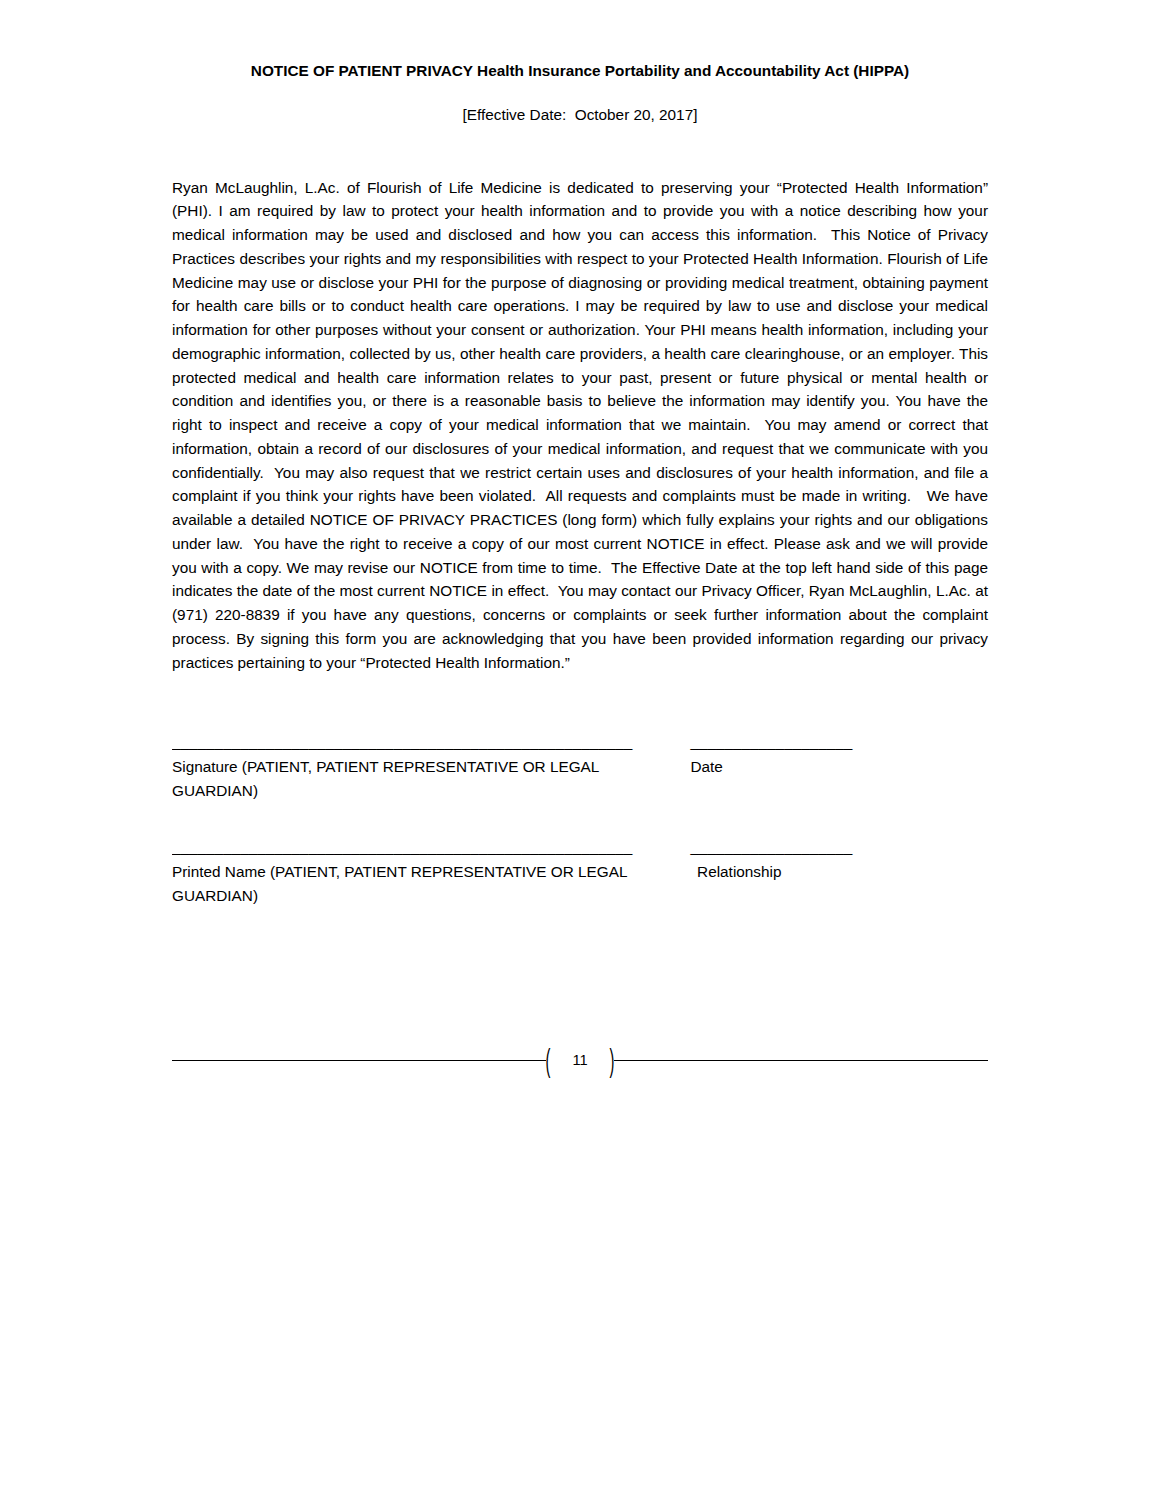NOTICE OF PATIENT PRIVACY Health Insurance Portability and Accountability Act (HIPPA)
[Effective Date: October 20, 2017]
Ryan McLaughlin, L.Ac. of Flourish of Life Medicine is dedicated to preserving your “Protected Health Information” (PHI). I am required by law to protect your health information and to provide you with a notice describing how your medical information may be used and disclosed and how you can access this information. This Notice of Privacy Practices describes your rights and my responsibilities with respect to your Protected Health Information. Flourish of Life Medicine may use or disclose your PHI for the purpose of diagnosing or providing medical treatment, obtaining payment for health care bills or to conduct health care operations. I may be required by law to use and disclose your medical information for other purposes without your consent or authorization. Your PHI means health information, including your demographic information, collected by us, other health care providers, a health care clearinghouse, or an employer. This protected medical and health care information relates to your past, present or future physical or mental health or condition and identifies you, or there is a reasonable basis to believe the information may identify you. You have the right to inspect and receive a copy of your medical information that we maintain. You may amend or correct that information, obtain a record of our disclosures of your medical information, and request that we communicate with you confidentially. You may also request that we restrict certain uses and disclosures of your health information, and file a complaint if you think your rights have been violated. All requests and complaints must be made in writing. We have available a detailed NOTICE OF PRIVACY PRACTICES (long form) which fully explains your rights and our obligations under law. You have the right to receive a copy of our most current NOTICE in effect. Please ask and we will provide you with a copy. We may revise our NOTICE from time to time. The Effective Date at the top left hand side of this page indicates the date of the most current NOTICE in effect. You may contact our Privacy Officer, Ryan McLaughlin, L.Ac. at (971) 220-8839 if you have any questions, concerns or complaints or seek further information about the complaint process. By signing this form you are acknowledging that you have been provided information regarding our privacy practices pertaining to your “Protected Health Information.”
______________________________________________________
___________________
Signature (PATIENT, PATIENT REPRESENTATIVE OR LEGAL GUARDIAN)
Date
______________________________________________________
___________________
Printed Name (PATIENT, PATIENT REPRESENTATIVE OR LEGAL GUARDIAN)
Relationship
11